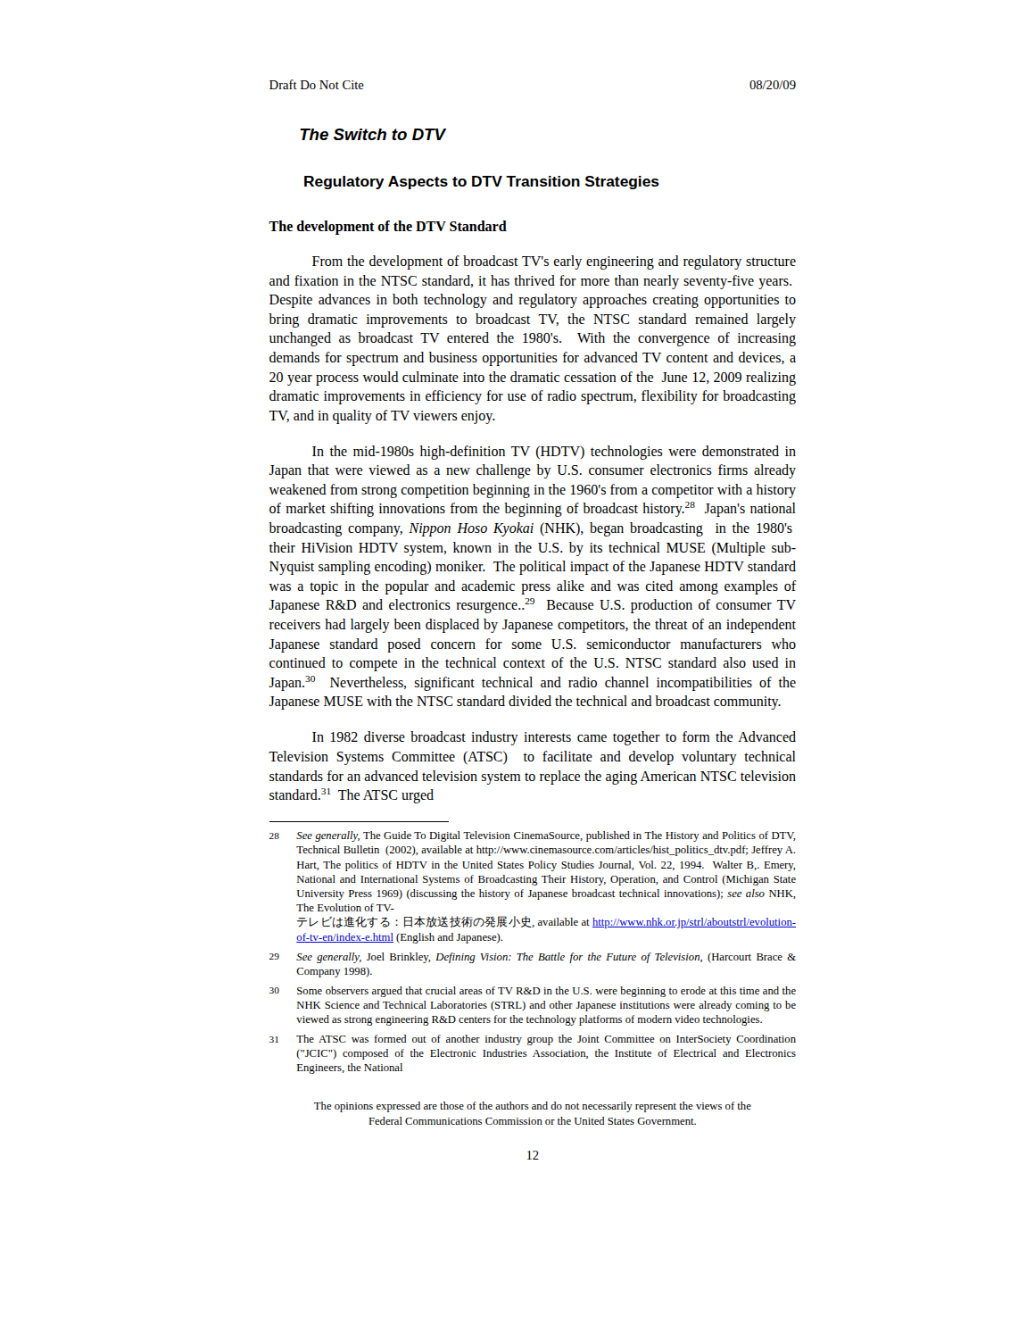Draft Do Not Cite 08/20/09
The Switch to DTV
Regulatory Aspects to DTV Transition Strategies
The development of the DTV Standard
From the development of broadcast TV's early engineering and regulatory structure and fixation in the NTSC standard, it has thrived for more than nearly seventy-five years. Despite advances in both technology and regulatory approaches creating opportunities to bring dramatic improvements to broadcast TV, the NTSC standard remained largely unchanged as broadcast TV entered the 1980's. With the convergence of increasing demands for spectrum and business opportunities for advanced TV content and devices, a 20 year process would culminate into the dramatic cessation of the June 12, 2009 realizing dramatic improvements in efficiency for use of radio spectrum, flexibility for broadcasting TV, and in quality of TV viewers enjoy.
In the mid-1980s high-definition TV (HDTV) technologies were demonstrated in Japan that were viewed as a new challenge by U.S. consumer electronics firms already weakened from strong competition beginning in the 1960's from a competitor with a history of market shifting innovations from the beginning of broadcast history.28 Japan's national broadcasting company, Nippon Hoso Kyokai (NHK), began broadcasting in the 1980's their HiVision HDTV system, known in the U.S. by its technical MUSE (Multiple sub-Nyquist sampling encoding) moniker. The political impact of the Japanese HDTV standard was a topic in the popular and academic press alike and was cited among examples of Japanese R&D and electronics resurgence..29 Because U.S. production of consumer TV receivers had largely been displaced by Japanese competitors, the threat of an independent Japanese standard posed concern for some U.S. semiconductor manufacturers who continued to compete in the technical context of the U.S. NTSC standard also used in Japan.30 Nevertheless, significant technical and radio channel incompatibilities of the Japanese MUSE with the NTSC standard divided the technical and broadcast community.
In 1982 diverse broadcast industry interests came together to form the Advanced Television Systems Committee (ATSC) to facilitate and develop voluntary technical standards for an advanced television system to replace the aging American NTSC television standard.31 The ATSC urged
28
See generally, The Guide To Digital Television CinemaSource, published in The History and Politics of DTV, Technical Bulletin (2002), available at http://www.cinemasource.com/articles/hist_politics_dtv.pdf; Jeffrey A. Hart, The politics of HDTV in the United States Policy Studies Journal, Vol. 22, 1994. Walter B,. Emery, National and International Systems of Broadcasting Their History, Operation, and Control (Michigan State University Press 1969) (discussing the history of Japanese broadcast technical innovations); see also NHK, The Evolution of TV-
テレビは進化する：日本放送技術の発展小史, available at http://www.nhk.or.jp/strl/aboutstrl/evolution-of-tv-en/index-e.html (English and Japanese).
29
See generally, Joel Brinkley, Defining Vision: The Battle for the Future of Television, (Harcourt Brace & Company 1998).
30
Some observers argued that crucial areas of TV R&D in the U.S. were beginning to erode at this time and the NHK Science and Technical Laboratories (STRL) and other Japanese institutions were already coming to be viewed as strong engineering R&D centers for the technology platforms of modern video technologies.
31
The ATSC was formed out of another industry group the Joint Committee on InterSociety Coordination ("JCIC") composed of the Electronic Industries Association, the Institute of Electrical and Electronics Engineers, the National
The opinions expressed are those of the authors and do not necessarily represent the views of the
Federal Communications Commission or the United States Government.
12